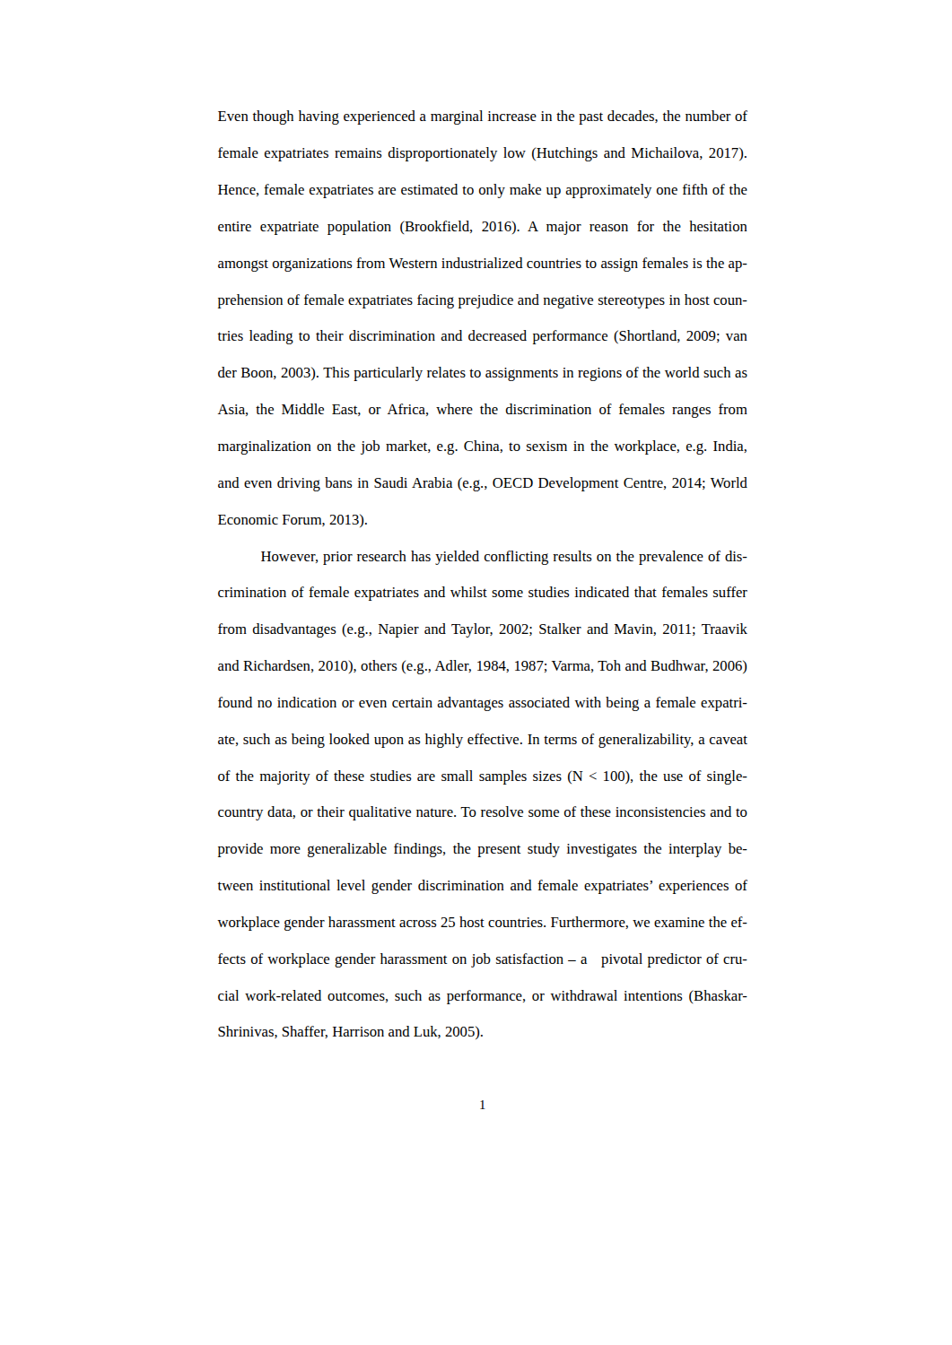Even though having experienced a marginal increase in the past decades, the number of female expatriates remains disproportionately low (Hutchings and Michailova, 2017). Hence, female expatriates are estimated to only make up approximately one fifth of the entire expatriate population (Brookfield, 2016). A major reason for the hesitation amongst organizations from Western industrialized countries to assign females is the apprehension of female expatriates facing prejudice and negative stereotypes in host countries leading to their discrimination and decreased performance (Shortland, 2009; van der Boon, 2003). This particularly relates to assignments in regions of the world such as Asia, the Middle East, or Africa, where the discrimination of females ranges from marginalization on the job market, e.g. China, to sexism in the workplace, e.g. India, and even driving bans in Saudi Arabia (e.g., OECD Development Centre, 2014; World Economic Forum, 2013).
However, prior research has yielded conflicting results on the prevalence of discrimination of female expatriates and whilst some studies indicated that females suffer from disadvantages (e.g., Napier and Taylor, 2002; Stalker and Mavin, 2011; Traavik and Richardsen, 2010), others (e.g., Adler, 1984, 1987; Varma, Toh and Budhwar, 2006) found no indication or even certain advantages associated with being a female expatriate, such as being looked upon as highly effective. In terms of generalizability, a caveat of the majority of these studies are small samples sizes (N < 100), the use of single-country data, or their qualitative nature. To resolve some of these inconsistencies and to provide more generalizable findings, the present study investigates the interplay between institutional level gender discrimination and female expatriates’ experiences of workplace gender harassment across 25 host countries. Furthermore, we examine the effects of workplace gender harassment on job satisfaction – a pivotal predictor of crucial work-related outcomes, such as performance, or withdrawal intentions (Bhaskar-Shrinivas, Shaffer, Harrison and Luk, 2005).
1